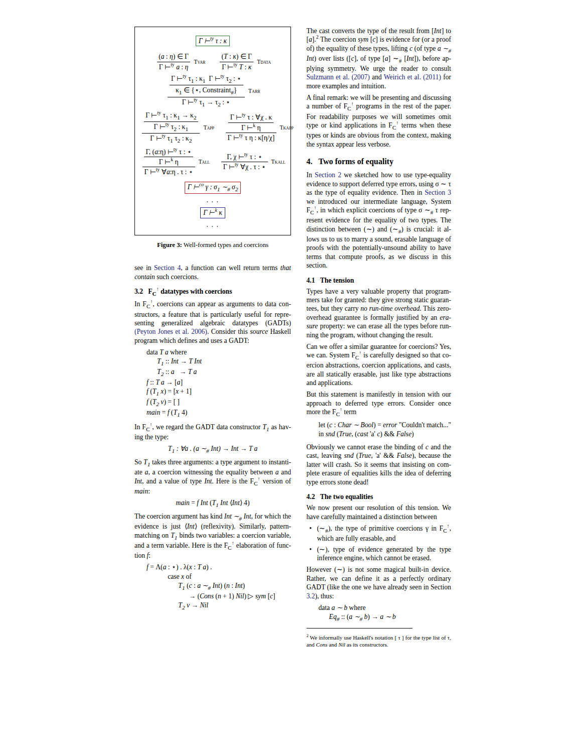Γ ⊢ty τ : κ
(a : η) ∈ Γ Γ ⊢ty a : η Tvar (T : κ) ∈ Γ Γ ⊢ty T : κ Tdata
Γ ⊢ty τ1 : κ1 Γ ⊢ty τ2 : ⋆ κ1 ∈ {⋆, Constraint#} Γ ⊢ty τ1 → τ2 : ⋆ Tarr
Γ ⊢ty τ1 : κ1 → κ2 Γ ⊢ty τ2 : κ1 Γ ⊢ty τ1 τ2 : κ2 Tapp Γ ⊢ty τ : ∀χ . κ Γ ⊢k η Γ ⊢ty τ η : κ[η/χ] Tkapp
Γ, (a:η) ⊢ty τ : ⋆ Γ ⊢k η Γ ⊢ty ∀a:η . τ : ⋆ Tall Γ, χ ⊢ty τ : ⋆ Γ ⊢ty ∀χ . τ : ⋆ Tkall
Γ ⊢co γ : σ1 ∼# σ2
. . .
Γ ⊢k κ
. . .
Figure 3: Well-formed types and coercions
see in Section 4, a function can well return terms that contain such coercions.
3.2 FC↑ datatypes with coercions
In FC↑, coercions can appear as arguments to data constructors, a feature that is particularly useful for representing generalized algebraic datatypes (GADTs) (Peyton Jones et al. 2006). Consider this source Haskell program which defines and uses a GADT:
data T a where
T1 :: Int → T Int
T2 :: a → T a
f :: T a → [a]
f (T1 x) = [x + 1]
f (T2 v) = [ ]
main = f (T1 4)
In FC↑, we regard the GADT data constructor T1 as having the type:
T1 : ∀a . (a ∼# Int) → Int → T a
So T1 takes three arguments: a type argument to instantiate a, a coercion witnessing the equality between a and Int, and a value of type Int. Here is the FC↑ version of main:
main = f Int (T1 Int ⟨Int⟩ 4)
The coercion argument has kind Int ∼# Int, for which the evidence is just ⟨Int⟩ (reflexivity). Similarly, pattern-matching on T1 binds two variables: a coercion variable, and a term variable. Here is the FC↑ elaboration of function f:
f = Λ(a : ⋆) . λ(x : T a) .
case x of
T1 (c : a ∼# Int) (n : Int)
→ (Cons (n + 1) Nil) ▷ sym [c]
T2 v → Nil
The cast converts the type of the result from [Int] to [a].2 The coercion sym [c] is evidence for (or a proof of) the equality of these types, lifting c (of type a ∼# Int) over lists ([c], of type [a] ∼# [Int]), before applying symmetry. We urge the reader to consult Sulzmann et al. (2007) and Weirich et al. (2011) for more examples and intuition.
A final remark: we will be presenting and discussing a number of FC↑ programs in the rest of the paper. For readability purposes we will sometimes omit type or kind applications in FC↑ terms when these types or kinds are obvious from the context, making the syntax appear less verbose.
4. Two forms of equality
In Section 2 we sketched how to use type-equality evidence to support deferred type errors, using σ ∼ τ as the type of equality evidence. Then in Section 3 we introduced our intermediate language, System FC↑, in which explicit coercions of type σ ∼# τ represent evidence for the equality of two types. The distinction between (∼) and (∼#) is crucial: it allows us to us to marry a sound, erasable language of proofs with the potentially-unsound ability to have terms that compute proofs, as we discuss in this section.
4.1 The tension
Types have a very valuable property that programmers take for granted: they give strong static guarantees, but they carry no run-time overhead. This zero-overhead guarantee is formally justified by an erasure property: we can erase all the types before running the program, without changing the result.
Can we offer a similar guarantee for coercions? Yes, we can. System FC↑ is carefully designed so that coercion abstractions, coercion applications, and casts, are all statically erasable, just like type abstractions and applications.
But this statement is manifestly in tension with our approach to deferred type errors. Consider once more the FC↑ term
let (c : Char ∼ Bool) = error "Couldn't match..."
in snd (True, (cast 'a' c) && False)
Obviously we cannot erase the binding of c and the cast, leaving snd (True, 'a' && False), because the latter will crash. So it seems that insisting on complete erasure of equalities kills the idea of deferring type errors stone dead!
4.2 The two equalities
We now present our resolution of this tension. We have carefully maintained a distinction between
(∼#), the type of primitive coercions γ in FC↑, which are fully erasable, and
(∼), type of evidence generated by the type inference engine, which cannot be erased.
However (∼) is not some magical built-in device. Rather, we can define it as a perfectly ordinary GADT (like the one we have already seen in Section 3.2), thus:
data a ∼ b where
Eq# :: (a ∼# b) → a ∼ b
2 We informally use Haskell's notation [ τ ] for the type list of τ, and Cons and Nil as its constructors.